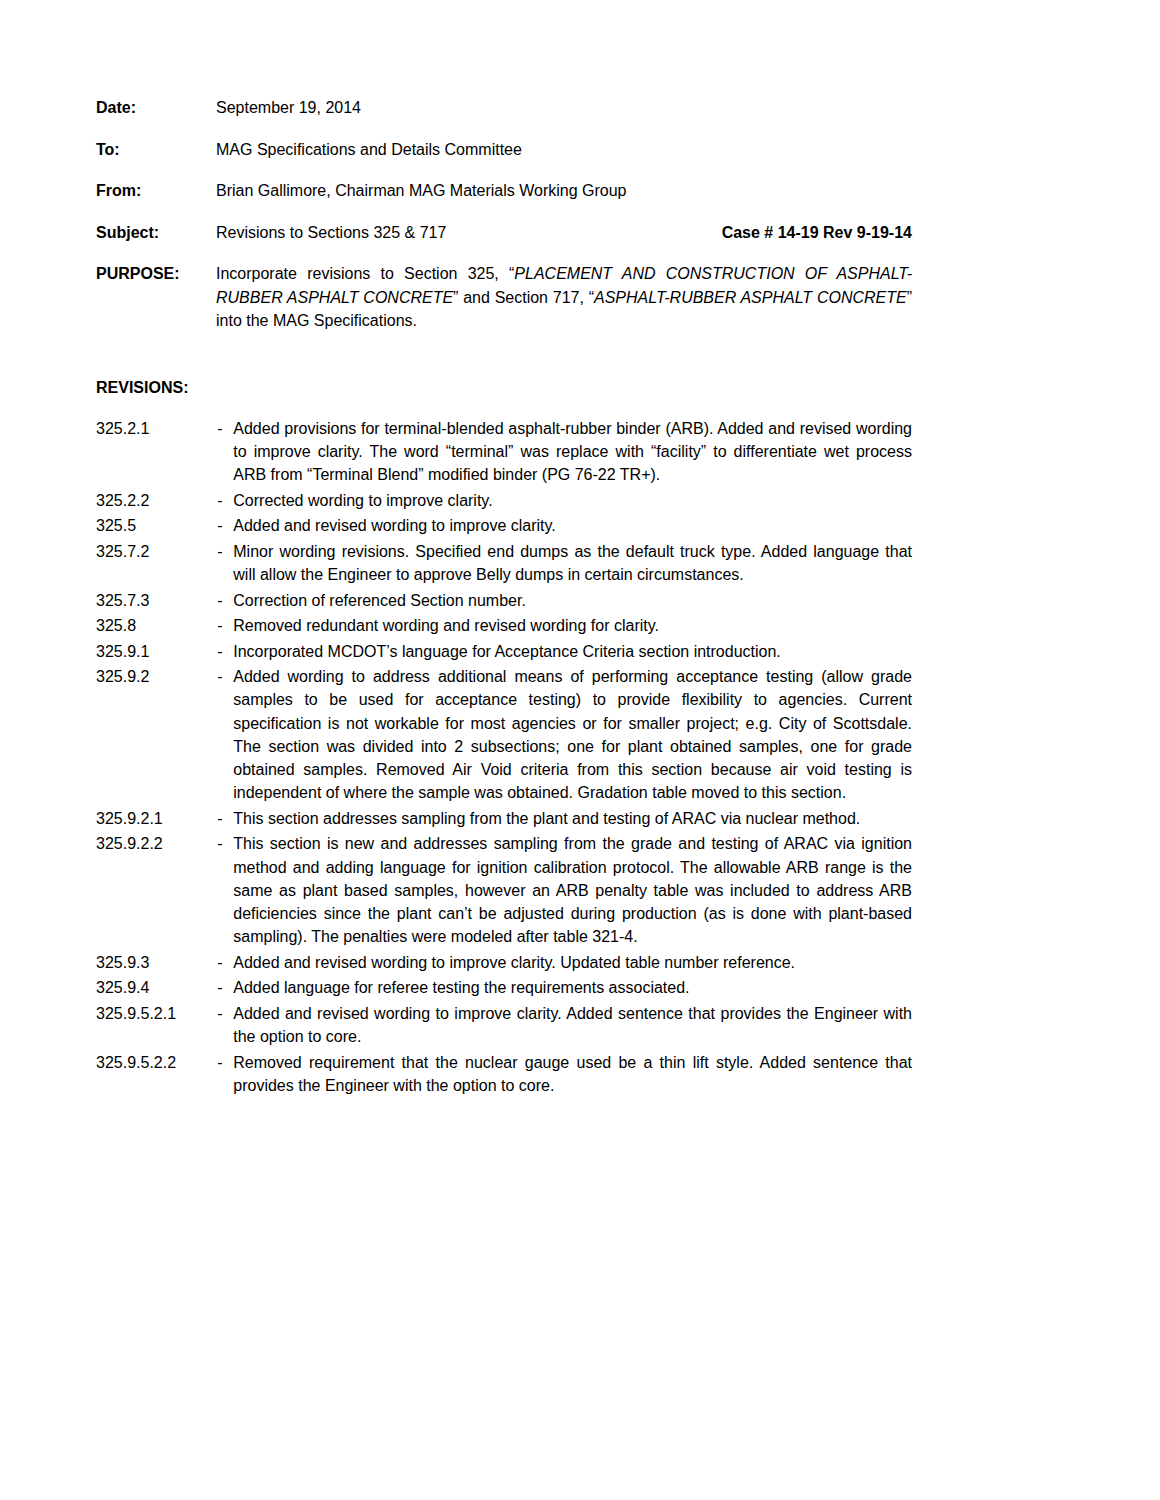| Date: | September 19, 2014 |
| To: | MAG Specifications and Details Committee |
| From: | Brian Gallimore, Chairman MAG Materials Working Group |
| Subject: | Revisions to Sections 325 & 717 Case # 14-19 Rev 9-19-14 |
| PURPOSE: | Incorporate revisions to Section 325, “ PLACEMENT AND CONSTRUCTION OF ASPHALT-RUBBER ASPHALT CONCRETE ” and Section 717, “ ASPHALT-RUBBER ASPHALT CONCRETE ” into the MAG Specifications. |
REVISIONS:
| 325.2.1 | - | Added provisions for terminal-blended asphalt-rubber binder (ARB). Added and revised wording to improve clarity. The word “terminal” was replace with “facility” to differentiate wet process ARB from “Terminal Blend” modified binder (PG 76-22 TR+). |
| 325.2.2 | - | Corrected wording to improve clarity. |
| 325.5 | - | Added and revised wording to improve clarity. |
| 325.7.2 | - | Minor wording revisions. Specified end dumps as the default truck type. Added language that will allow the Engineer to approve Belly dumps in certain circumstances. |
| 325.7.3 | - | Correction of referenced Section number. |
| 325.8 | - | Removed redundant wording and revised wording for clarity. |
| 325.9.1 | - | Incorporated MCDOT’s language for Acceptance Criteria section introduction. |
| 325.9.2 | - | Added wording to address additional means of performing acceptance testing (allow grade samples to be used for acceptance testing) to provide flexibility to agencies. Current specification is not workable for most agencies or for smaller project; e.g. City of Scottsdale. The section was divided into 2 subsections; one for plant obtained samples, one for grade obtained samples. Removed Air Void criteria from this section because air void testing is independent of where the sample was obtained. Gradation table moved to this section. |
| 325.9.2.1 | - | This section addresses sampling from the plant and testing of ARAC via nuclear method. |
| 325.9.2.2 | - | This section is new and addresses sampling from the grade and testing of ARAC via ignition method and adding language for ignition calibration protocol. The allowable ARB range is the same as plant based samples, however an ARB penalty table was included to address ARB deficiencies since the plant can’t be adjusted during production (as is done with plant-based sampling). The penalties were modeled after table 321-4. |
| 325.9.3 | - | Added and revised wording to improve clarity. Updated table number reference. |
| 325.9.4 | - | Added language for referee testing the requirements associated. |
| 325.9.5.2.1 | - | Added and revised wording to improve clarity. Added sentence that provides the Engineer with the option to core. |
| 325.9.5.2.2 | - | Removed requirement that the nuclear gauge used be a thin lift style. Added sentence that provides the Engineer with the option to core. |